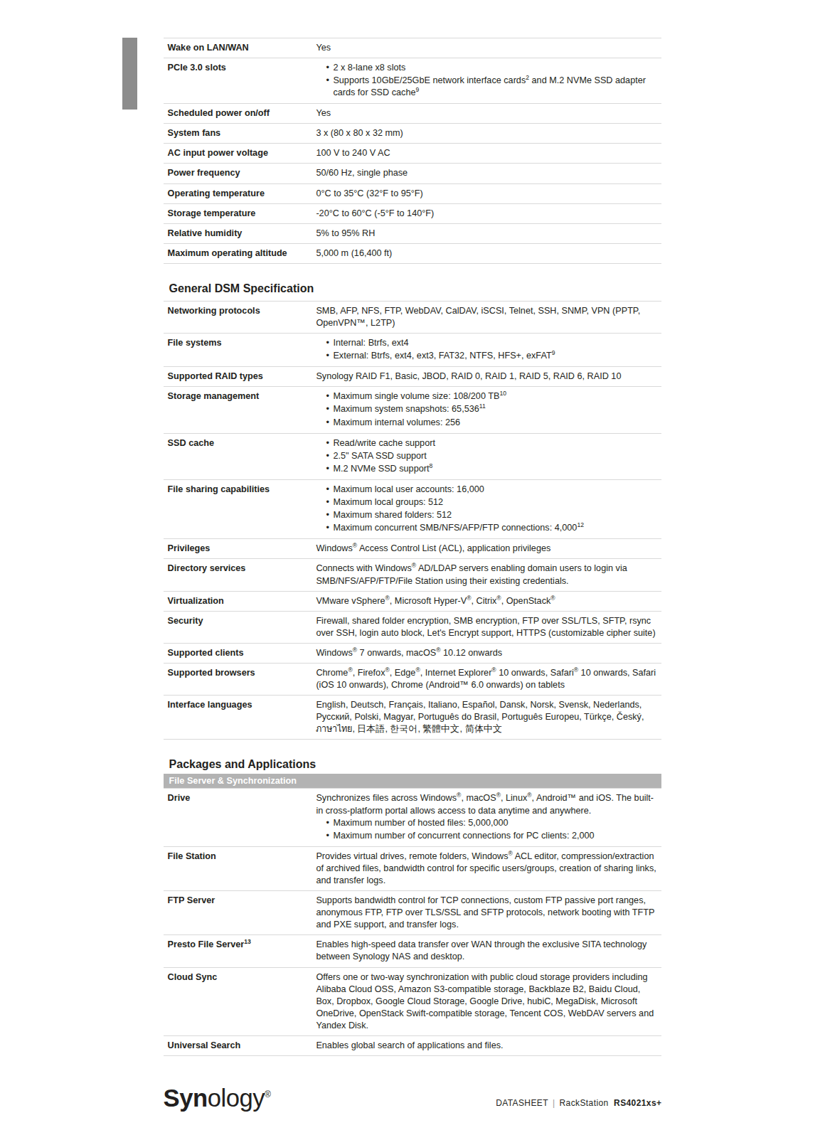| Wake on LAN/WAN | Yes |
| PCIe 3.0 slots | 2 x 8-lane x8 slots Supports 10GbE/25GbE network interface cards 2 and M.2 NVMe SSD adapter cards for SSD cache 9 |
| Scheduled power on/off | Yes |
| System fans | 3 x (80 x 80 x 32 mm) |
| AC input power voltage | 100 V to 240 V AC |
| Power frequency | 50/60 Hz, single phase |
| Operating temperature | 0°C to 35°C (32°F to 95°F) |
| Storage temperature | -20°C to 60°C (-5°F to 140°F) |
| Relative humidity | 5% to 95% RH |
| Maximum operating altitude | 5,000 m (16,400 ft) |
General DSM Specification
| Networking protocols | SMB, AFP, NFS, FTP, WebDAV, CalDAV, iSCSI, Telnet, SSH, SNMP, VPN (PPTP, OpenVPN™, L2TP) |
| File systems | Internal: Btrfs, ext4 External: Btrfs, ext4, ext3, FAT32, NTFS, HFS+, exFAT 9 |
| Supported RAID types | Synology RAID F1, Basic, JBOD, RAID 0, RAID 1, RAID 5, RAID 6, RAID 10 |
| Storage management | Maximum single volume size: 108/200 TB 10 Maximum system snapshots: 65,536 11 Maximum internal volumes: 256 |
| SSD cache | Read/write cache support 2.5" SATA SSD support M.2 NVMe SSD support 8 |
| File sharing capabilities | Maximum local user accounts: 16,000 Maximum local groups: 512 Maximum shared folders: 512 Maximum concurrent SMB/NFS/AFP/FTP connections: 4,000 12 |
| Privileges | Windows ® Access Control List (ACL), application privileges |
| Directory services | Connects with Windows ® AD/LDAP servers enabling domain users to login via SMB/NFS/AFP/FTP/File Station using their existing credentials. |
| Virtualization | VMware vSphere ® , Microsoft Hyper-V ® , Citrix ® , OpenStack ® |
| Security | Firewall, shared folder encryption, SMB encryption, FTP over SSL/TLS, SFTP, rsync over SSH, login auto block, Let's Encrypt support, HTTPS (customizable cipher suite) |
| Supported clients | Windows ® 7 onwards, macOS ® 10.12 onwards |
| Supported browsers | Chrome ® , Firefox ® , Edge ® , Internet Explorer ® 10 onwards, Safari ® 10 onwards, Safari (iOS 10 onwards), Chrome (Android™ 6.0 onwards) on tablets |
| Interface languages | English, Deutsch, Français, Italiano, Español, Dansk, Norsk, Svensk, Nederlands, Русский, Polski, Magyar, Português do Brasil, Português Europeu, Türkçe, Český, ภาษาไทย, 日本語, 한국어, 繁體中文, 简体中文 |
Packages and Applications
File Server & Synchronization
| Drive | Synchronizes files across Windows ® , macOS ® , Linux ® , Android™ and iOS. The built-in cross-platform portal allows access to data anytime and anywhere. Maximum number of hosted files: 5,000,000 Maximum number of concurrent connections for PC clients: 2,000 |
| File Station | Provides virtual drives, remote folders, Windows ® ACL editor, compression/extraction of archived files, bandwidth control for specific users/groups, creation of sharing links, and transfer logs. |
| FTP Server | Supports bandwidth control for TCP connections, custom FTP passive port ranges, anonymous FTP, FTP over TLS/SSL and SFTP protocols, network booting with TFTP and PXE support, and transfer logs. |
| Presto File Server 13 | Enables high-speed data transfer over WAN through the exclusive SITA technology between Synology NAS and desktop. |
| Cloud Sync | Offers one or two-way synchronization with public cloud storage providers including Alibaba Cloud OSS, Amazon S3-compatible storage, Backblaze B2, Baidu Cloud, Box, Dropbox, Google Cloud Storage, Google Drive, hubiC, MegaDisk, Microsoft OneDrive, OpenStack Swift-compatible storage, Tencent COS, WebDAV servers and Yandex Disk. |
| Universal Search | Enables global search of applications and files. |
Synology®
DATASHEET|RackStation RS4021xs+